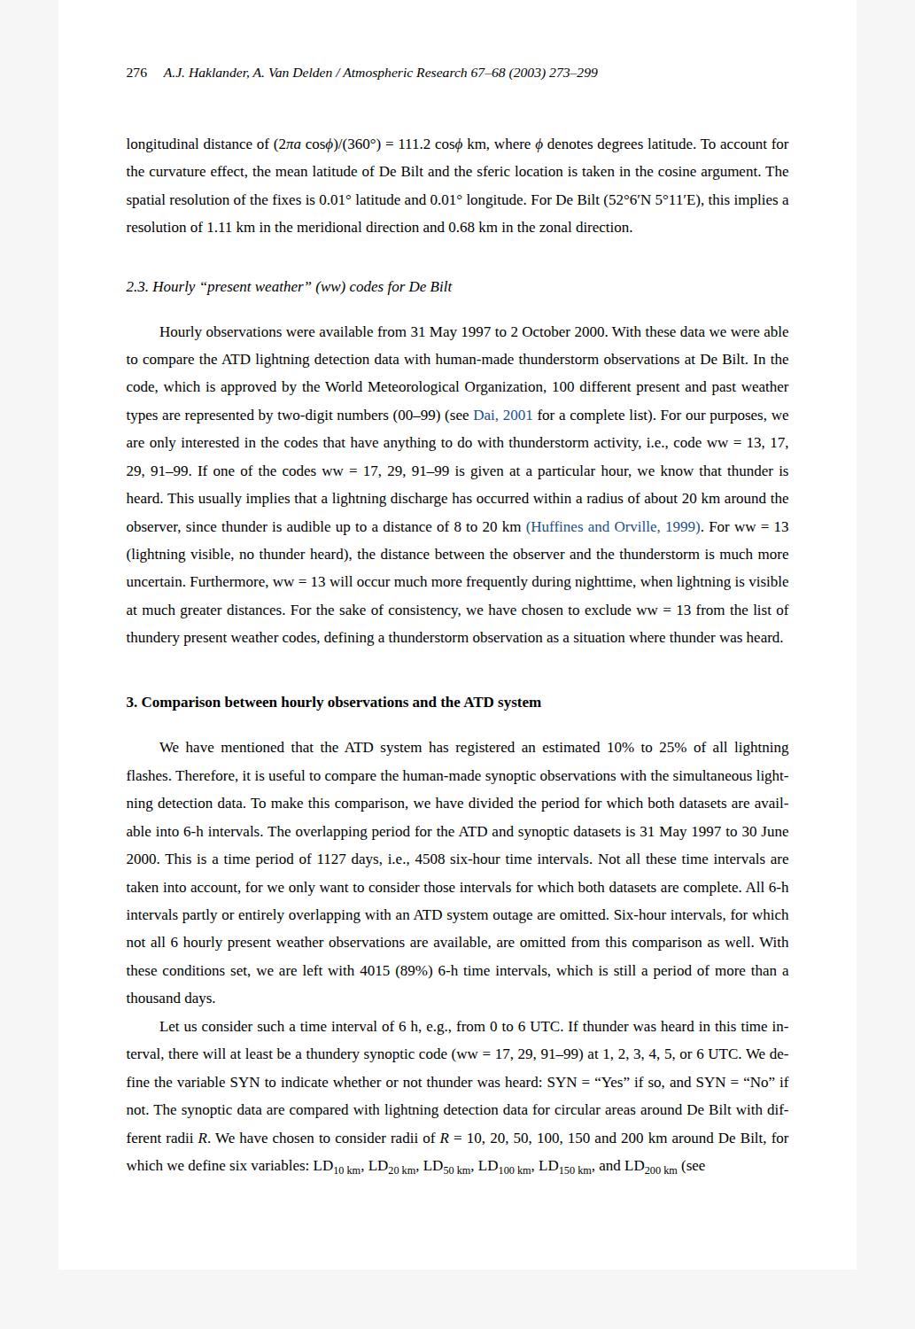276 A.J. Haklander, A. Van Delden / Atmospheric Research 67–68 (2003) 273–299
longitudinal distance of (2πa cosϕ)/(360°) = 111.2 cosϕ km, where ϕ denotes degrees latitude. To account for the curvature effect, the mean latitude of De Bilt and the sferic location is taken in the cosine argument. The spatial resolution of the fixes is 0.01° latitude and 0.01° longitude. For De Bilt (52°6′N 5°11′E), this implies a resolution of 1.11 km in the meridional direction and 0.68 km in the zonal direction.
2.3. Hourly “present weather” (ww) codes for De Bilt
Hourly observations were available from 31 May 1997 to 2 October 2000. With these data we were able to compare the ATD lightning detection data with human-made thunderstorm observations at De Bilt. In the code, which is approved by the World Meteorological Organization, 100 different present and past weather types are represented by two-digit numbers (00–99) (see Dai, 2001 for a complete list). For our purposes, we are only interested in the codes that have anything to do with thunderstorm activity, i.e., code ww = 13, 17, 29, 91–99. If one of the codes ww = 17, 29, 91–99 is given at a particular hour, we know that thunder is heard. This usually implies that a lightning discharge has occurred within a radius of about 20 km around the observer, since thunder is audible up to a distance of 8 to 20 km (Huffines and Orville, 1999). For ww = 13 (lightning visible, no thunder heard), the distance between the observer and the thunderstorm is much more uncertain. Furthermore, ww = 13 will occur much more frequently during nighttime, when lightning is visible at much greater distances. For the sake of consistency, we have chosen to exclude ww = 13 from the list of thundery present weather codes, defining a thunderstorm observation as a situation where thunder was heard.
3. Comparison between hourly observations and the ATD system
We have mentioned that the ATD system has registered an estimated 10% to 25% of all lightning flashes. Therefore, it is useful to compare the human-made synoptic observations with the simultaneous lightning detection data. To make this comparison, we have divided the period for which both datasets are available into 6-h intervals. The overlapping period for the ATD and synoptic datasets is 31 May 1997 to 30 June 2000. This is a time period of 1127 days, i.e., 4508 six-hour time intervals. Not all these time intervals are taken into account, for we only want to consider those intervals for which both datasets are complete. All 6-h intervals partly or entirely overlapping with an ATD system outage are omitted. Six-hour intervals, for which not all 6 hourly present weather observations are available, are omitted from this comparison as well. With these conditions set, we are left with 4015 (89%) 6-h time intervals, which is still a period of more than a thousand days.
Let us consider such a time interval of 6 h, e.g., from 0 to 6 UTC. If thunder was heard in this time interval, there will at least be a thundery synoptic code (ww = 17, 29, 91–99) at 1, 2, 3, 4, 5, or 6 UTC. We define the variable SYN to indicate whether or not thunder was heard: SYN = “Yes” if so, and SYN = “No” if not. The synoptic data are compared with lightning detection data for circular areas around De Bilt with different radii R. We have chosen to consider radii of R = 10, 20, 50, 100, 150 and 200 km around De Bilt, for which we define six variables: LD10 km, LD20 km, LD50 km, LD100 km, LD150 km, and LD200 km (see